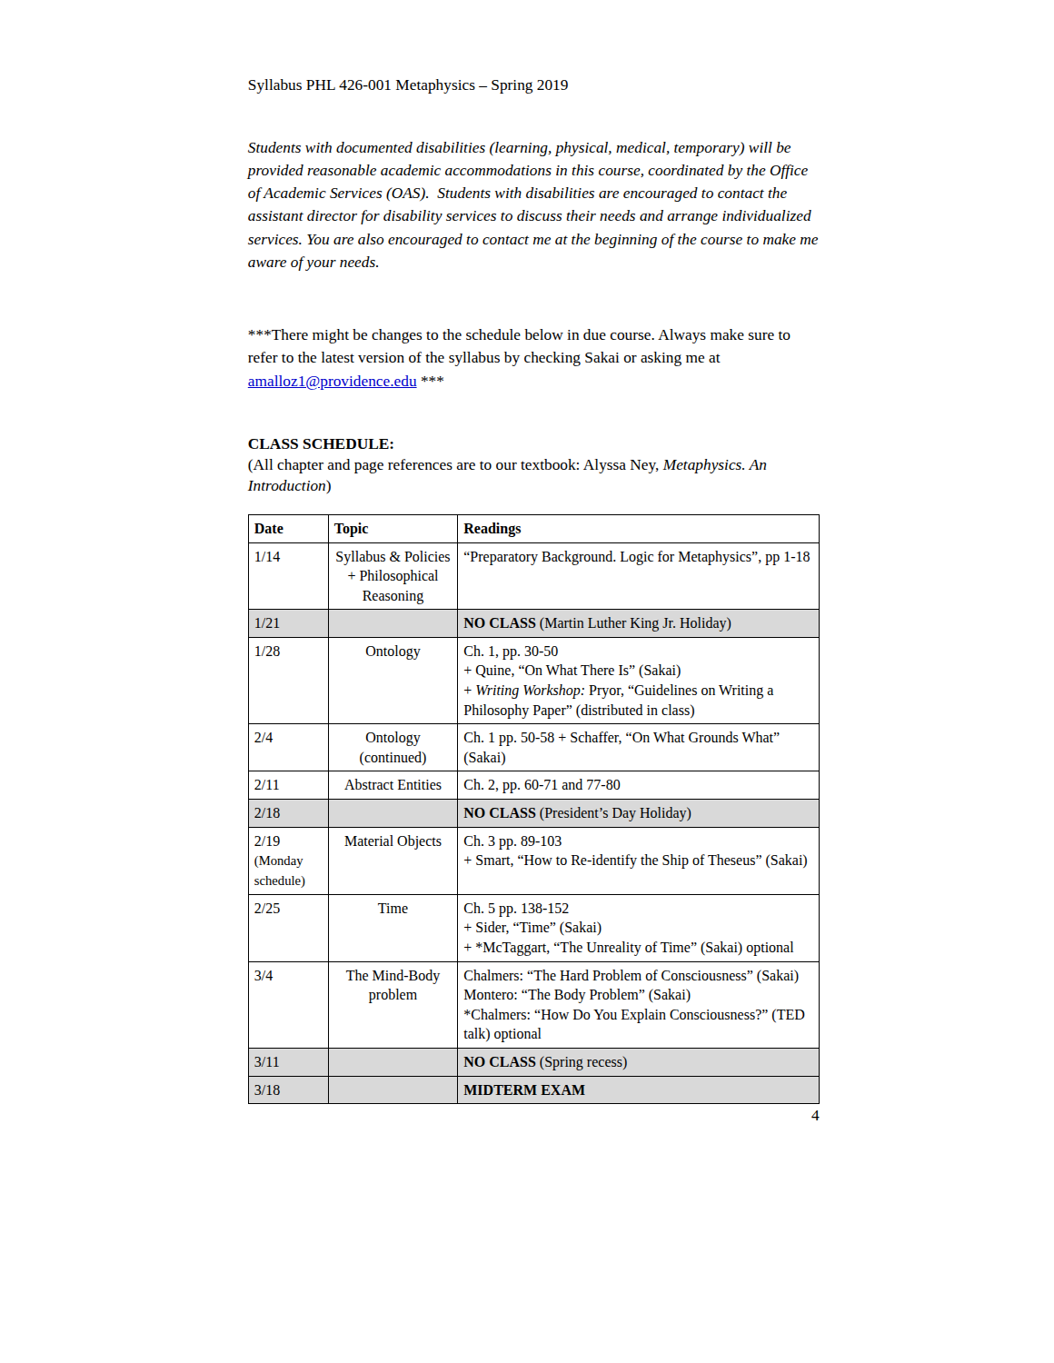Syllabus PHL 426-001 Metaphysics – Spring 2019
Students with documented disabilities (learning, physical, medical, temporary) will be provided reasonable academic accommodations in this course, coordinated by the Office of Academic Services (OAS). Students with disabilities are encouraged to contact the assistant director for disability services to discuss their needs and arrange individualized services. You are also encouraged to contact me at the beginning of the course to make me aware of your needs.
***There might be changes to the schedule below in due course. Always make sure to refer to the latest version of the syllabus by checking Sakai or asking me at amalloz1@providence.edu ***
CLASS SCHEDULE:
(All chapter and page references are to our textbook: Alyssa Ney, Metaphysics. An Introduction)
| Date | Topic | Readings |
| --- | --- | --- |
| 1/14 | Syllabus & Policies + Philosophical Reasoning | “Preparatory Background. Logic for Metaphysics”, pp 1-18 |
| 1/21 | | NO CLASS (Martin Luther King Jr. Holiday) |
| 1/28 | Ontology | Ch. 1, pp. 30-50 + Quine, “On What There Is” (Sakai) + Writing Workshop: Pryor, “Guidelines on Writing a Philosophy Paper” (distributed in class) |
| 2/4 | Ontology (continued) | Ch. 1 pp. 50-58 + Schaffer, “On What Grounds What” (Sakai) |
| 2/11 | Abstract Entities | Ch. 2, pp. 60-71 and 77-80 |
| 2/18 | | NO CLASS (President’s Day Holiday) |
| 2/19 (Monday schedule) | Material Objects | Ch. 3 pp. 89-103 + Smart, “How to Re-identify the Ship of Theseus” (Sakai) |
| 2/25 | Time | Ch. 5 pp. 138-152 + Sider, “Time” (Sakai) + *McTaggart, “The Unreality of Time” (Sakai) optional |
| 3/4 | The Mind-Body problem | Chalmers: “The Hard Problem of Consciousness” (Sakai) Montero: “The Body Problem” (Sakai) *Chalmers: “How Do You Explain Consciousness?” (TED talk) optional |
| 3/11 | | NO CLASS (Spring recess) |
| 3/18 | | MIDTERM EXAM |
4